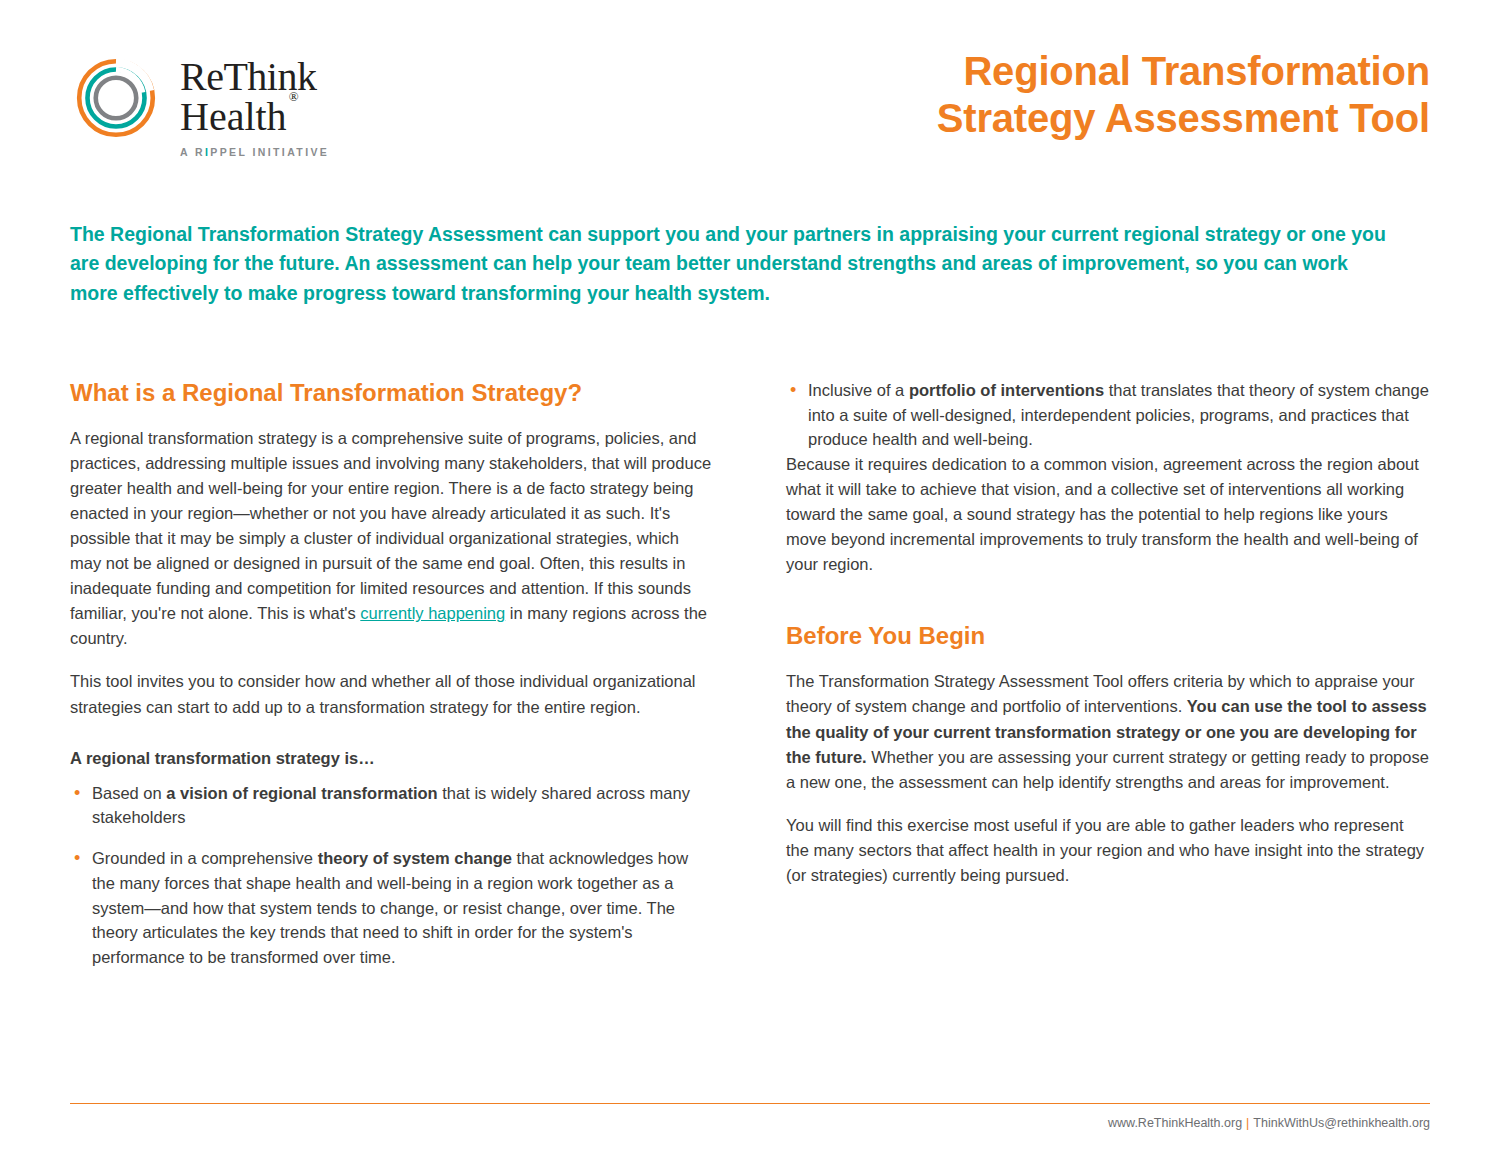ReThink
Health®
A RIPPEL INITIATIVE
Regional Transformation
Strategy Assessment Tool
The Regional Transformation Strategy Assessment can support you and your partners in appraising your current regional strategy or one you are developing for the future. An assessment can help your team better understand strengths and areas of improvement, so you can work more effectively to make progress toward transforming your health system.
What is a Regional Transformation Strategy?
A regional transformation strategy is a comprehensive suite of programs, policies, and practices, addressing multiple issues and involving many stakeholders, that will produce greater health and well-being for your entire region. There is a de facto strategy being enacted in your region—whether or not you have already articulated it as such. It's possible that it may be simply a cluster of individual organizational strategies, which may not be aligned or designed in pursuit of the same end goal. Often, this results in inadequate funding and competition for limited resources and attention. If this sounds familiar, you're not alone. This is what's currently happening in many regions across the country.
This tool invites you to consider how and whether all of those individual organizational strategies can start to add up to a transformation strategy for the entire region.
A regional transformation strategy is…
Based on a vision of regional transformation that is widely shared across many stakeholders
Grounded in a comprehensive theory of system change that acknowledges how the many forces that shape health and well-being in a region work together as a system—and how that system tends to change, or resist change, over time. The theory articulates the key trends that need to shift in order for the system's performance to be transformed over time.
Inclusive of a portfolio of interventions that translates that theory of system change into a suite of well-designed, interdependent policies, programs, and practices that produce health and well-being.
Because it requires dedication to a common vision, agreement across the region about what it will take to achieve that vision, and a collective set of interventions all working toward the same goal, a sound strategy has the potential to help regions like yours move beyond incremental improvements to truly transform the health and well-being of your region.
Before You Begin
The Transformation Strategy Assessment Tool offers criteria by which to appraise your theory of system change and portfolio of interventions. You can use the tool to assess the quality of your current transformation strategy or one you are developing for the future. Whether you are assessing your current strategy or getting ready to propose a new one, the assessment can help identify strengths and areas for improvement.
You will find this exercise most useful if you are able to gather leaders who represent the many sectors that affect health in your region and who have insight into the strategy (or strategies) currently being pursued.
www.ReThinkHealth.org|ThinkWithUs@rethinkhealth.org